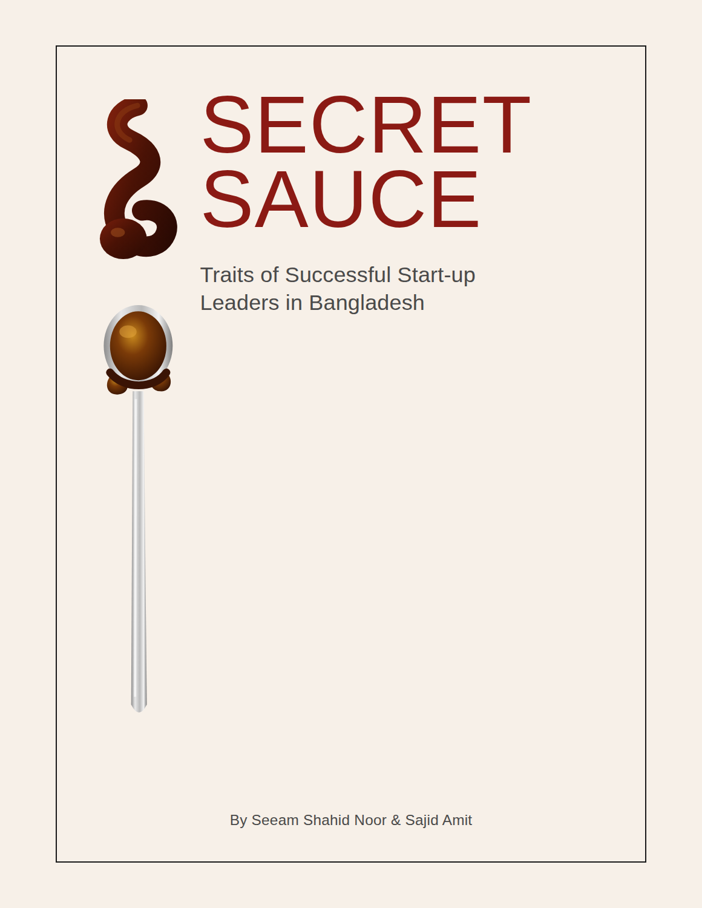SECRET SAUCE
Traits of Successful Start-up Leaders in Bangladesh
By Seeam Shahid Noor & Sajid Amit